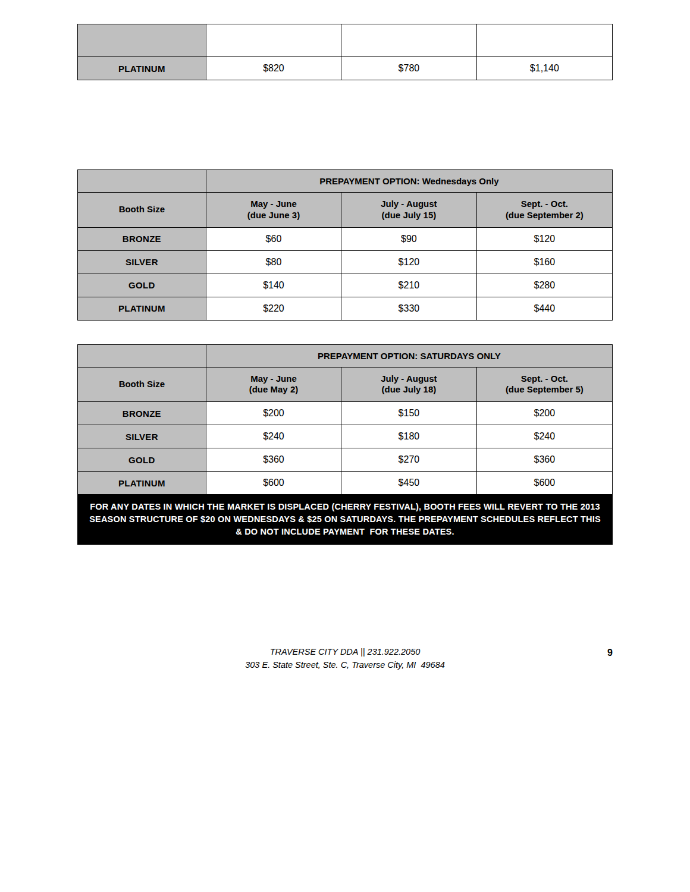| PLATINUM | $820 | $780 | $1,140 |
| | PREPAYMENT OPTION: Wednesdays Only |
| Booth Size | May - June (due June 3) | July - August (due July 15) | Sept. - Oct. (due September 2) |
| BRONZE | $60 | $90 | $120 |
| SILVER | $80 | $120 | $160 |
| GOLD | $140 | $210 | $280 |
| PLATINUM | $220 | $330 | $440 |
| | PREPAYMENT OPTION: SATURDAYS ONLY |
| Booth Size | May - June (due May 2) | July - August (due July 18) | Sept. - Oct. (due September 5) |
| BRONZE | $200 | $150 | $200 |
| SILVER | $240 | $180 | $240 |
| GOLD | $360 | $270 | $360 |
| PLATINUM | $600 | $450 | $600 |
| FOR ANY DATES IN WHICH THE MARKET IS DISPLACED (CHERRY FESTIVAL), BOOTH FEES WILL REVERT TO THE 2013 SEASON STRUCTURE OF $20 ON WEDNESDAYS & $25 ON SATURDAYS. THE PREPAYMENT SCHEDULES REFLECT THIS & DO NOT INCLUDE PAYMENT FOR THESE DATES. |
9 TRAVERSE CITY DDA || 231.922.2050
303 E. State Street, Ste. C, Traverse City, MI 49684